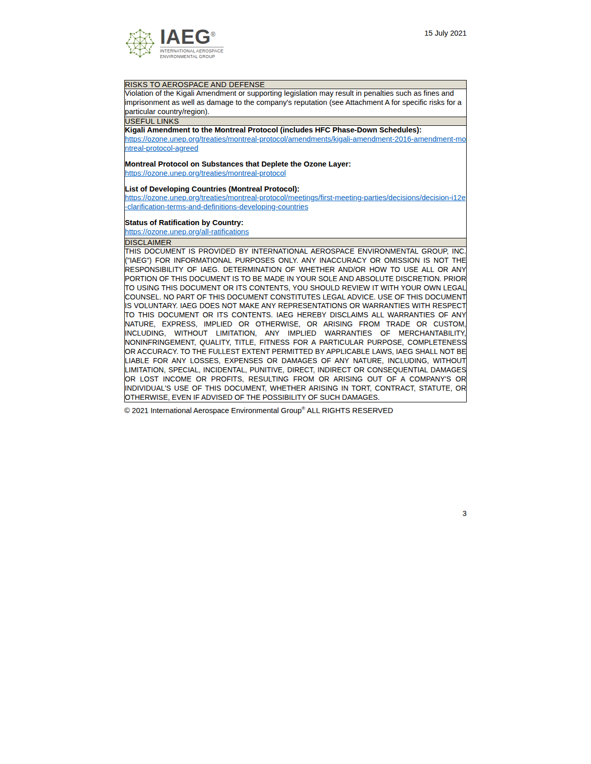IAEG®
INTERNATIONAL AEROSPACE
ENVIRONMENTAL GROUP
15 July 2021
| RISKS TO AEROSPACE AND DEFENSE |
| Violation of the Kigali Amendment or supporting legislation may result in penalties such as fines and imprisonment as well as damage to the company's reputation (see Attachment A for specific risks for a particular country/region). |
| USEFUL LINKS |
| Kigali Amendment to the Montreal Protocol (includes HFC Phase-Down Schedules): https://ozone.unep.org/treaties/montreal-protocol/amendments/kigali-amendment-2016-amendment-montreal-protocol-agreed Montreal Protocol on Substances that Deplete the Ozone Layer: https://ozone.unep.org/treaties/montreal-protocol List of Developing Countries (Montreal Protocol): https://ozone.unep.org/treaties/montreal-protocol/meetings/first-meeting-parties/decisions/decision-i12e-clarification-terms-and-definitions-developing-countries Status of Ratification by Country: https://ozone.unep.org/all-ratifications |
| DISCLAIMER |
| THIS DOCUMENT IS PROVIDED BY INTERNATIONAL AEROSPACE ENVIRONMENTAL GROUP, INC. ("IAEG") FOR INFORMATIONAL PURPOSES ONLY. ANY INACCURACY OR OMISSION IS NOT THE RESPONSIBILITY OF IAEG. DETERMINATION OF WHETHER AND/OR HOW TO USE ALL OR ANY PORTION OF THIS DOCUMENT IS TO BE MADE IN YOUR SOLE AND ABSOLUTE DISCRETION. PRIOR TO USING THIS DOCUMENT OR ITS CONTENTS, YOU SHOULD REVIEW IT WITH YOUR OWN LEGAL COUNSEL. NO PART OF THIS DOCUMENT CONSTITUTES LEGAL ADVICE. USE OF THIS DOCUMENT IS VOLUNTARY. IAEG DOES NOT MAKE ANY REPRESENTATIONS OR WARRANTIES WITH RESPECT TO THIS DOCUMENT OR ITS CONTENTS. IAEG HEREBY DISCLAIMS ALL WARRANTIES OF ANY NATURE, EXPRESS, IMPLIED OR OTHERWISE, OR ARISING FROM TRADE OR CUSTOM, INCLUDING, WITHOUT LIMITATION, ANY IMPLIED WARRANTIES OF MERCHANTABILITY, NONINFRINGEMENT, QUALITY, TITLE, FITNESS FOR A PARTICULAR PURPOSE, COMPLETENESS OR ACCURACY. TO THE FULLEST EXTENT PERMITTED BY APPLICABLE LAWS, IAEG SHALL NOT BE LIABLE FOR ANY LOSSES, EXPENSES OR DAMAGES OF ANY NATURE, INCLUDING, WITHOUT LIMITATION, SPECIAL, INCIDENTAL, PUNITIVE, DIRECT, INDIRECT OR CONSEQUENTIAL DAMAGES OR LOST INCOME OR PROFITS, RESULTING FROM OR ARISING OUT OF A COMPANY'S OR INDIVIDUAL'S USE OF THIS DOCUMENT, WHETHER ARISING IN TORT, CONTRACT, STATUTE, OR OTHERWISE, EVEN IF ADVISED OF THE POSSIBILITY OF SUCH DAMAGES. |
© 2021 International Aerospace Environmental Group® ALL RIGHTS RESERVED
3